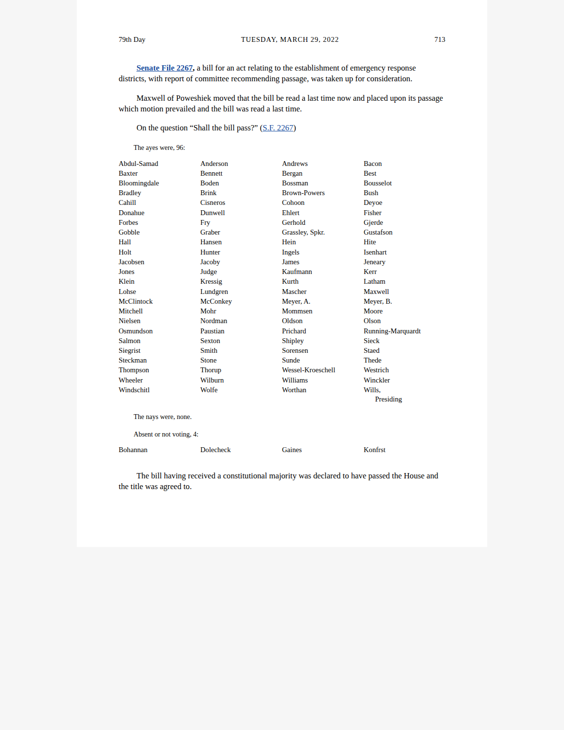79th Day TUESDAY, MARCH 29, 2022 713
Senate File 2267, a bill for an act relating to the establishment of emergency response districts, with report of committee recommending passage, was taken up for consideration.
Maxwell of Poweshiek moved that the bill be read a last time now and placed upon its passage which motion prevailed and the bill was read a last time.
On the question “Shall the bill pass?” (S.F. 2267)
The ayes were, 96:
| Abdul-Samad | Anderson | Andrews | Bacon |
| Baxter | Bennett | Bergan | Best |
| Bloomingdale | Boden | Bossman | Bousselot |
| Bradley | Brink | Brown-Powers | Bush |
| Cahill | Cisneros | Cohoon | Deyoe |
| Donahue | Dunwell | Ehlert | Fisher |
| Forbes | Fry | Gerhold | Gjerde |
| Gobble | Graber | Grassley, Spkr. | Gustafson |
| Hall | Hansen | Hein | Hite |
| Holt | Hunter | Ingels | Isenhart |
| Jacobsen | Jacoby | James | Jeneary |
| Jones | Judge | Kaufmann | Kerr |
| Klein | Kressig | Kurth | Latham |
| Lohse | Lundgren | Mascher | Maxwell |
| McClintock | McConkey | Meyer, A. | Meyer, B. |
| Mitchell | Mohr | Mommsen | Moore |
| Nielsen | Nordman | Oldson | Olson |
| Osmundson | Paustian | Prichard | Running-Marquardt |
| Salmon | Sexton | Shipley | Sieck |
| Siegrist | Smith | Sorensen | Staed |
| Steckman | Stone | Sunde | Thede |
| Thompson | Thorup | Wessel-Kroeschell | Westrich |
| Wheeler | Wilburn | Williams | Winckler |
| Windschitl | Wolfe | Worthan | Wills, Presiding |
The nays were, none.
Absent or not voting, 4:
| Bohannan | Dolecheck | Gaines | Konfrst |
The bill having received a constitutional majority was declared to have passed the House and the title was agreed to.